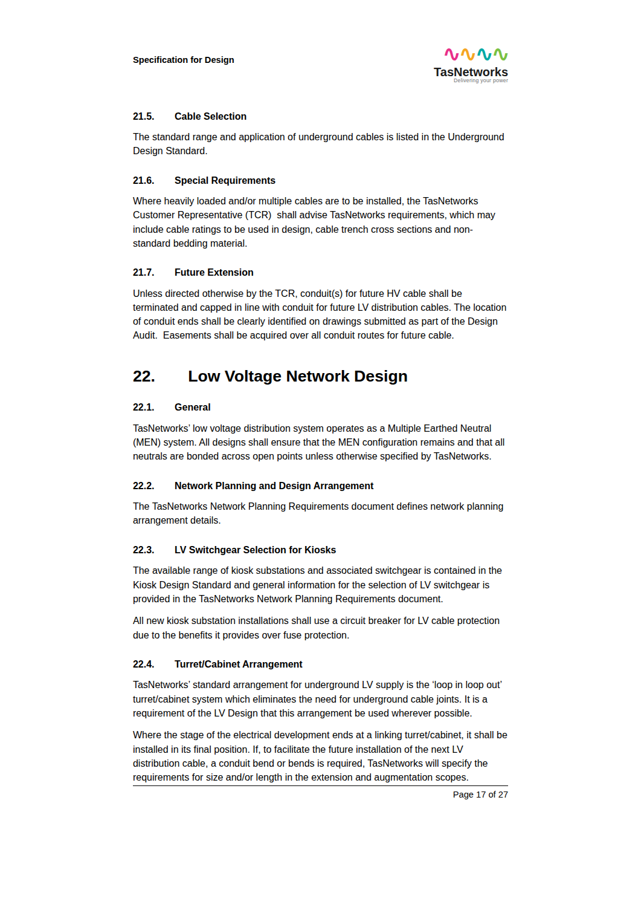Specification for Design
∿∿∿∿
TasNetworks
Delivering your power
21.5. Cable Selection
The standard range and application of underground cables is listed in the Underground Design Standard.
21.6. Special Requirements
Where heavily loaded and/or multiple cables are to be installed, the TasNetworks Customer Representative (TCR) shall advise TasNetworks requirements, which may include cable ratings to be used in design, cable trench cross sections and non-standard bedding material.
21.7. Future Extension
Unless directed otherwise by the TCR, conduit(s) for future HV cable shall be terminated and capped in line with conduit for future LV distribution cables. The location of conduit ends shall be clearly identified on drawings submitted as part of the Design Audit. Easements shall be acquired over all conduit routes for future cable.
22. Low Voltage Network Design
22.1. General
TasNetworks’ low voltage distribution system operates as a Multiple Earthed Neutral (MEN) system. All designs shall ensure that the MEN configuration remains and that all neutrals are bonded across open points unless otherwise specified by TasNetworks.
22.2. Network Planning and Design Arrangement
The TasNetworks Network Planning Requirements document defines network planning arrangement details.
22.3. LV Switchgear Selection for Kiosks
The available range of kiosk substations and associated switchgear is contained in the Kiosk Design Standard and general information for the selection of LV switchgear is provided in the TasNetworks Network Planning Requirements document.
All new kiosk substation installations shall use a circuit breaker for LV cable protection due to the benefits it provides over fuse protection.
22.4. Turret/Cabinet Arrangement
TasNetworks’ standard arrangement for underground LV supply is the ‘loop in loop out’ turret/cabinet system which eliminates the need for underground cable joints. It is a requirement of the LV Design that this arrangement be used wherever possible.
Where the stage of the electrical development ends at a linking turret/cabinet, it shall be installed in its final position. If, to facilitate the future installation of the next LV distribution cable, a conduit bend or bends is required, TasNetworks will specify the requirements for size and/or length in the extension and augmentation scopes.
Page 17 of 27